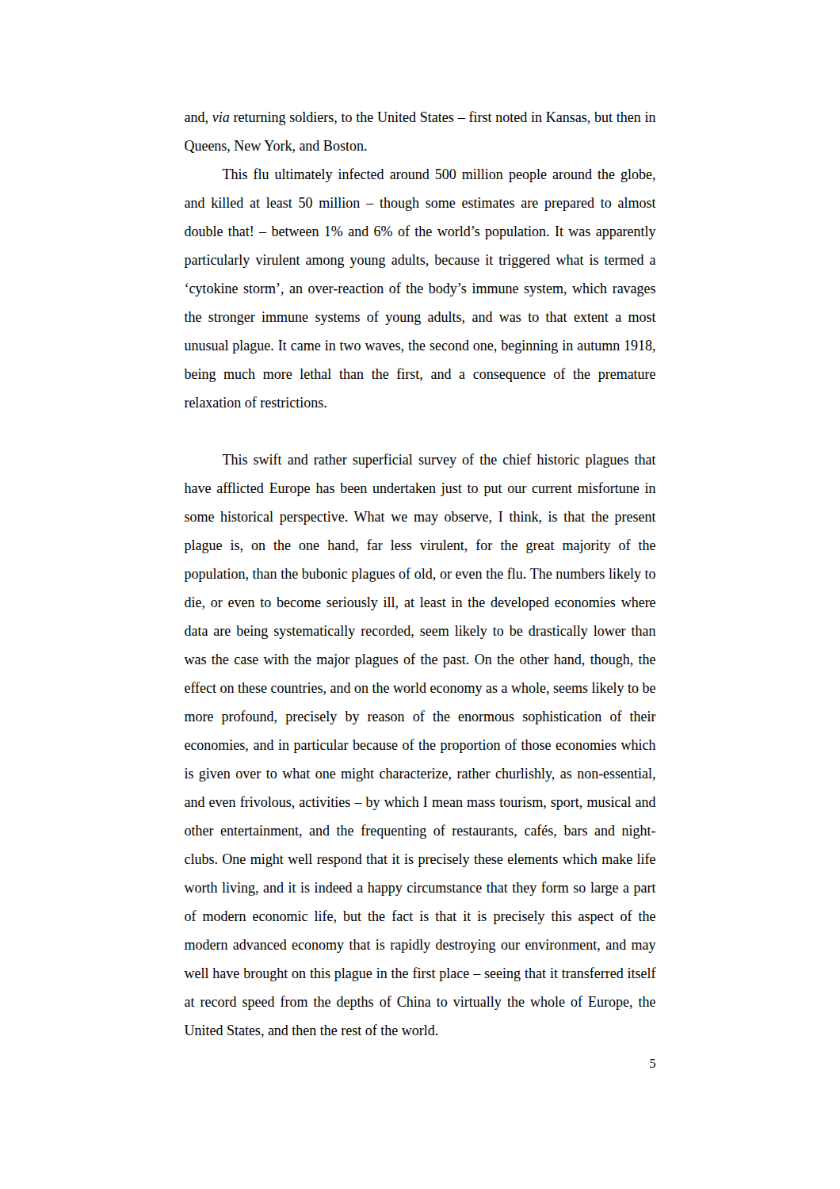and, via returning soldiers, to the United States – first noted in Kansas, but then in Queens, New York, and Boston.
This flu ultimately infected around 500 million people around the globe, and killed at least 50 million – though some estimates are prepared to almost double that! – between 1% and 6% of the world’s population. It was apparently particularly virulent among young adults, because it triggered what is termed a ‘cytokine storm’, an over-reaction of the body’s immune system, which ravages the stronger immune systems of young adults, and was to that extent a most unusual plague. It came in two waves, the second one, beginning in autumn 1918, being much more lethal than the first, and a consequence of the premature relaxation of restrictions.
This swift and rather superficial survey of the chief historic plagues that have afflicted Europe has been undertaken just to put our current misfortune in some historical perspective. What we may observe, I think, is that the present plague is, on the one hand, far less virulent, for the great majority of the population, than the bubonic plagues of old, or even the flu. The numbers likely to die, or even to become seriously ill, at least in the developed economies where data are being systematically recorded, seem likely to be drastically lower than was the case with the major plagues of the past. On the other hand, though, the effect on these countries, and on the world economy as a whole, seems likely to be more profound, precisely by reason of the enormous sophistication of their economies, and in particular because of the proportion of those economies which is given over to what one might characterize, rather churlishly, as non-essential, and even frivolous, activities – by which I mean mass tourism, sport, musical and other entertainment, and the frequenting of restaurants, cafés, bars and night-clubs. One might well respond that it is precisely these elements which make life worth living, and it is indeed a happy circumstance that they form so large a part of modern economic life, but the fact is that it is precisely this aspect of the modern advanced economy that is rapidly destroying our environment, and may well have brought on this plague in the first place – seeing that it transferred itself at record speed from the depths of China to virtually the whole of Europe, the United States, and then the rest of the world.
5